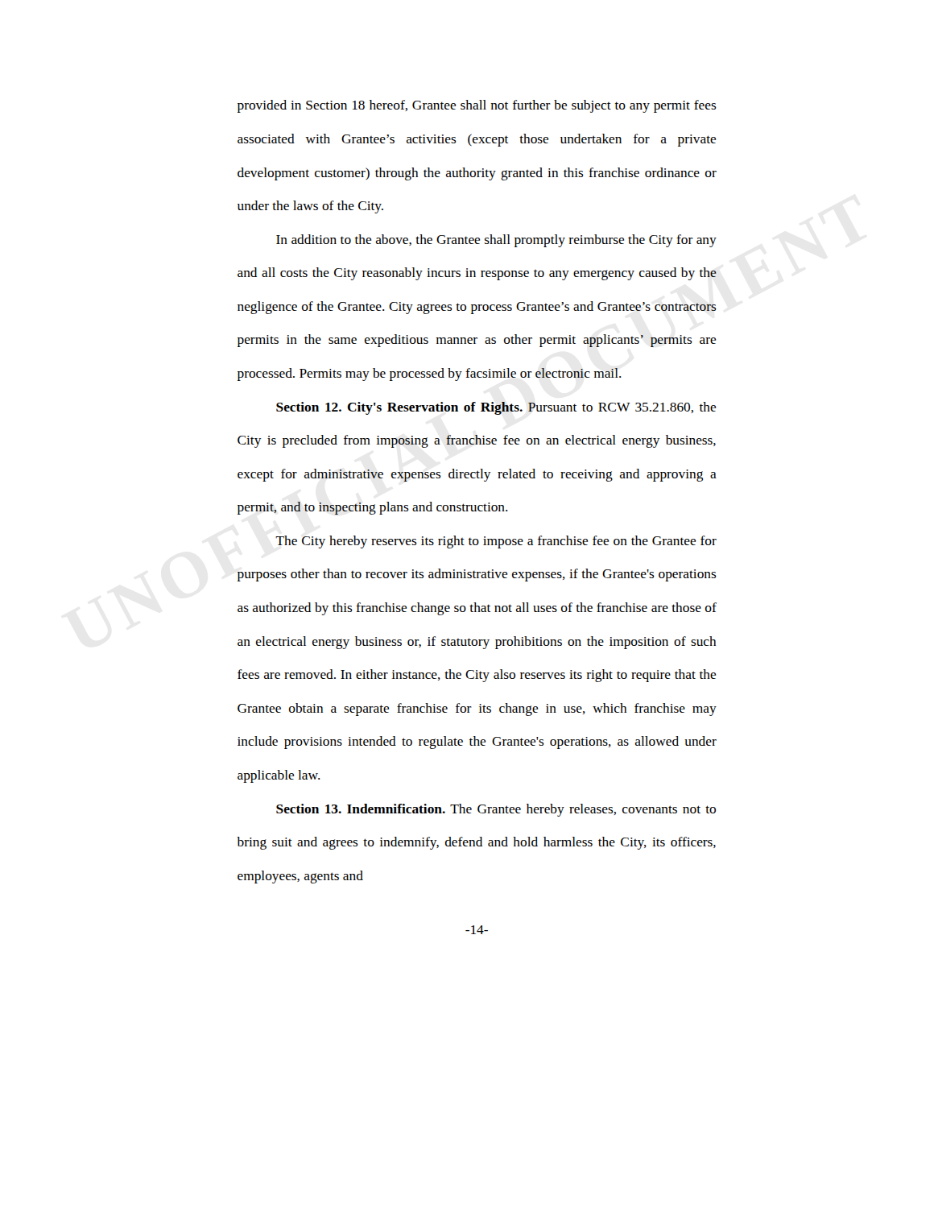UNOFFICIAL DOCUMENT
provided in Section 18 hereof, Grantee shall not further be subject to any permit fees associated with Grantee’s activities (except those undertaken for a private development customer) through the authority granted in this franchise ordinance or under the laws of the City.
In addition to the above, the Grantee shall promptly reimburse the City for any and all costs the City reasonably incurs in response to any emergency caused by the negligence of the Grantee. City agrees to process Grantee’s and Grantee’s contractors permits in the same expeditious manner as other permit applicants’ permits are processed. Permits may be processed by facsimile or electronic mail.
Section 12. City's Reservation of Rights. Pursuant to RCW 35.21.860, the City is precluded from imposing a franchise fee on an electrical energy business, except for administrative expenses directly related to receiving and approving a permit, and to inspecting plans and construction.
The City hereby reserves its right to impose a franchise fee on the Grantee for purposes other than to recover its administrative expenses, if the Grantee's operations as authorized by this franchise change so that not all uses of the franchise are those of an electrical energy business or, if statutory prohibitions on the imposition of such fees are removed. In either instance, the City also reserves its right to require that the Grantee obtain a separate franchise for its change in use, which franchise may include provisions intended to regulate the Grantee's operations, as allowed under applicable law.
Section 13. Indemnification. The Grantee hereby releases, covenants not to bring suit and agrees to indemnify, defend and hold harmless the City, its officers, employees, agents and
-14-